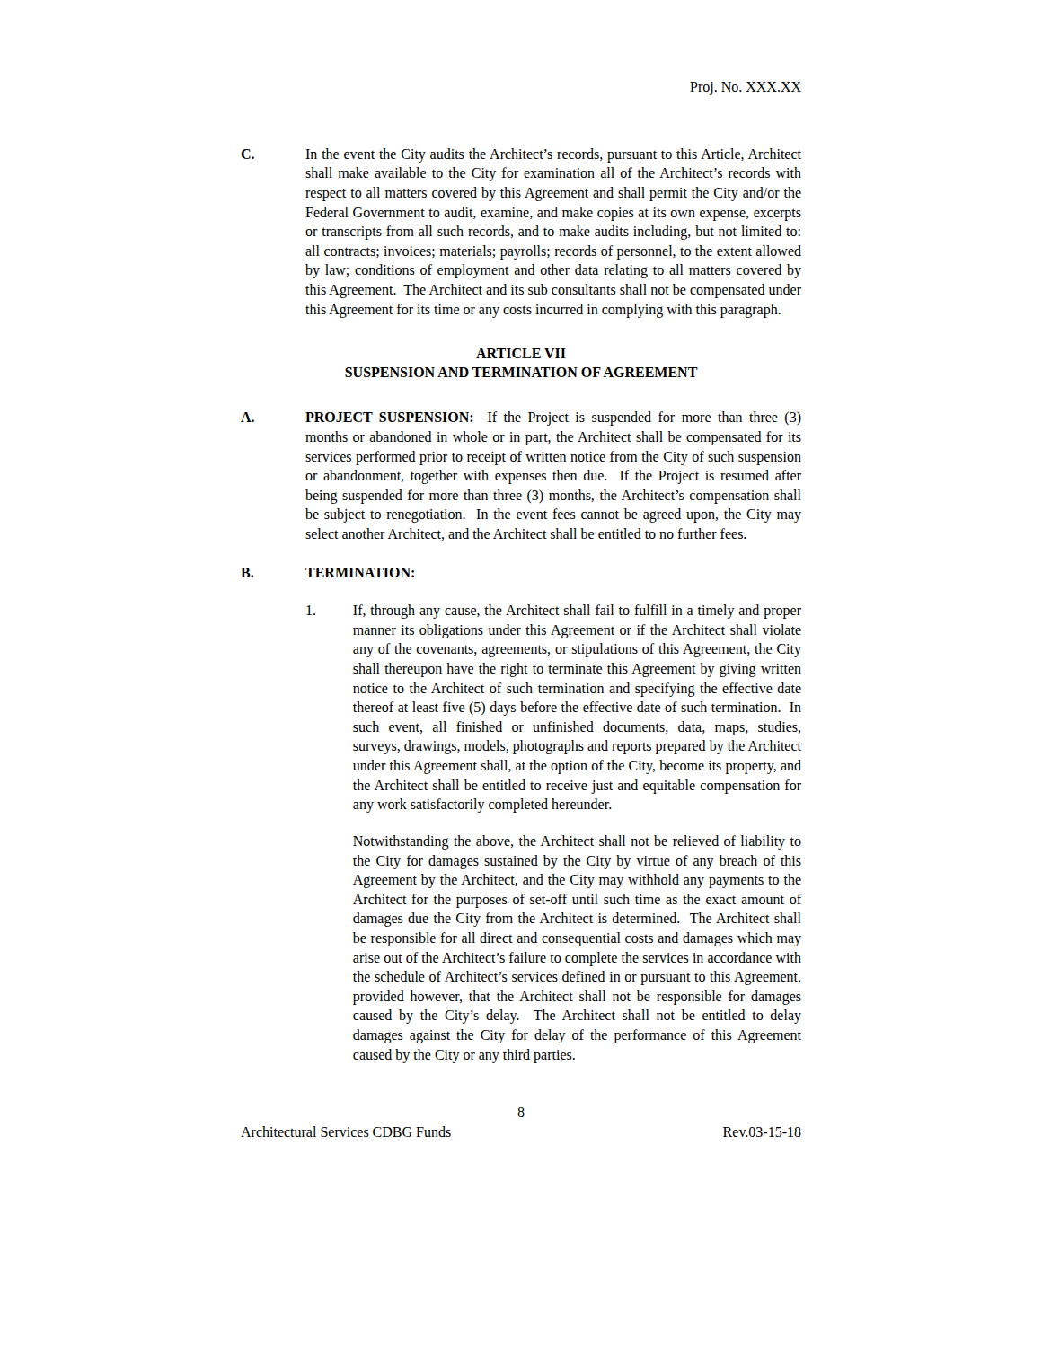Proj. No. XXX.XX
C.
In the event the City audits the Architect’s records, pursuant to this Article, Architect shall make available to the City for examination all of the Architect’s records with respect to all matters covered by this Agreement and shall permit the City and/or the Federal Government to audit, examine, and make copies at its own expense, excerpts or transcripts from all such records, and to make audits including, but not limited to: all contracts; invoices; materials; payrolls; records of personnel, to the extent allowed by law; conditions of employment and other data relating to all matters covered by this Agreement. The Architect and its sub consultants shall not be compensated under this Agreement for its time or any costs incurred in complying with this paragraph.
ARTICLE VII
SUSPENSION AND TERMINATION OF AGREEMENT
A.
PROJECT SUSPENSION: If the Project is suspended for more than three (3) months or abandoned in whole or in part, the Architect shall be compensated for its services performed prior to receipt of written notice from the City of such suspension or abandonment, together with expenses then due. If the Project is resumed after being suspended for more than three (3) months, the Architect’s compensation shall be subject to renegotiation. In the event fees cannot be agreed upon, the City may select another Architect, and the Architect shall be entitled to no further fees.
B.
TERMINATION:
1.
If, through any cause, the Architect shall fail to fulfill in a timely and proper manner its obligations under this Agreement or if the Architect shall violate any of the covenants, agreements, or stipulations of this Agreement, the City shall thereupon have the right to terminate this Agreement by giving written notice to the Architect of such termination and specifying the effective date thereof at least five (5) days before the effective date of such termination. In such event, all finished or unfinished documents, data, maps, studies, surveys, drawings, models, photographs and reports prepared by the Architect under this Agreement shall, at the option of the City, become its property, and the Architect shall be entitled to receive just and equitable compensation for any work satisfactorily completed hereunder.
Notwithstanding the above, the Architect shall not be relieved of liability to the City for damages sustained by the City by virtue of any breach of this Agreement by the Architect, and the City may withhold any payments to the Architect for the purposes of set-off until such time as the exact amount of damages due the City from the Architect is determined. The Architect shall be responsible for all direct and consequential costs and damages which may arise out of the Architect’s failure to complete the services in accordance with the schedule of Architect’s services defined in or pursuant to this Agreement, provided however, that the Architect shall not be responsible for damages caused by the City’s delay. The Architect shall not be entitled to delay damages against the City for delay of the performance of this Agreement caused by the City or any third parties.
8
Architectural Services CDBG Funds Rev.03-15-18